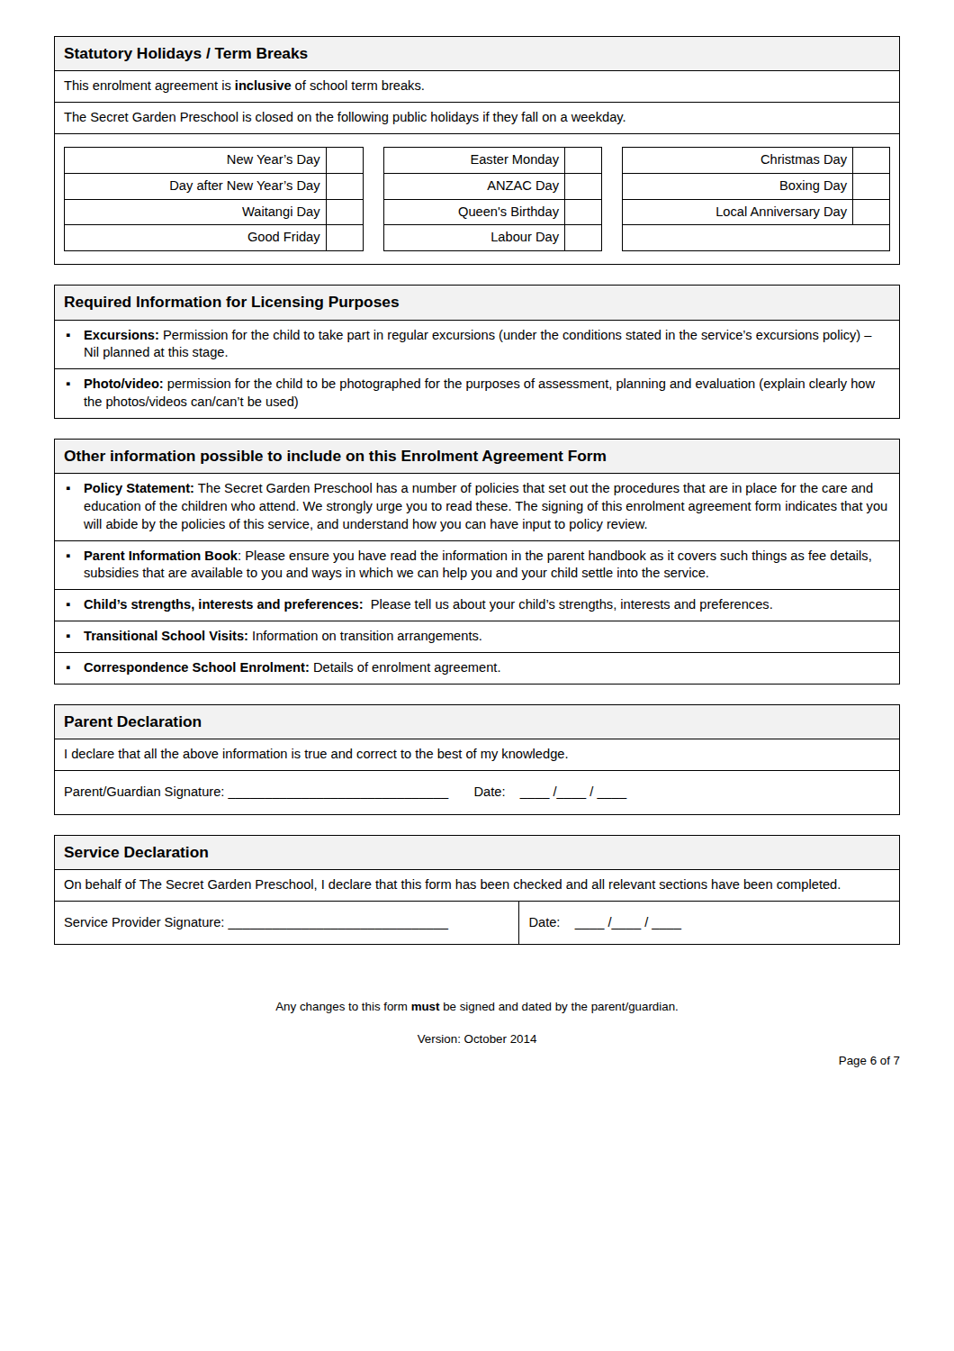Statutory Holidays / Term Breaks
This enrolment agreement is inclusive of school term breaks.
The Secret Garden Preschool is closed on the following public holidays if they fall on a weekday.
| New Year’s Day | | | Easter Monday | | | Christmas Day | |
| Day after New Year’s Day | | | ANZAC Day | | | Boxing Day | |
| Waitangi Day | | | Queen's Birthday | | | Local Anniversary Day | |
| Good Friday | | | Labour Day | | | |
Required Information for Licensing Purposes
Excursions: Permission for the child to take part in regular excursions (under the conditions stated in the service’s excursions policy) – Nil planned at this stage.
Photo/video: permission for the child to be photographed for the purposes of assessment, planning and evaluation (explain clearly how the photos/videos can/can’t be used)
Other information possible to include on this Enrolment Agreement Form
Policy Statement: The Secret Garden Preschool has a number of policies that set out the procedures that are in place for the care and education of the children who attend. We strongly urge you to read these. The signing of this enrolment agreement form indicates that you will abide by the policies of this service, and understand how you can have input to policy review.
Parent Information Book: Please ensure you have read the information in the parent handbook as it covers such things as fee details, subsidies that are available to you and ways in which we can help you and your child settle into the service.
Child’s strengths, interests and preferences: Please tell us about your child’s strengths, interests and preferences.
Transitional School Visits: Information on transition arrangements.
Correspondence School Enrolment: Details of enrolment agreement.
Parent Declaration
I declare that all the above information is true and correct to the best of my knowledge.
Parent/Guardian Signature: ______________________________ Date: ____ /____ / ____
Service Declaration
On behalf of The Secret Garden Preschool, I declare that this form has been checked and all relevant sections have been completed.
| Service Provider Signature: ______________________________ | Date: ____ /____ / ____ |
Any changes to this form must be signed and dated by the parent/guardian.
Version: October 2014
Page 6 of 7